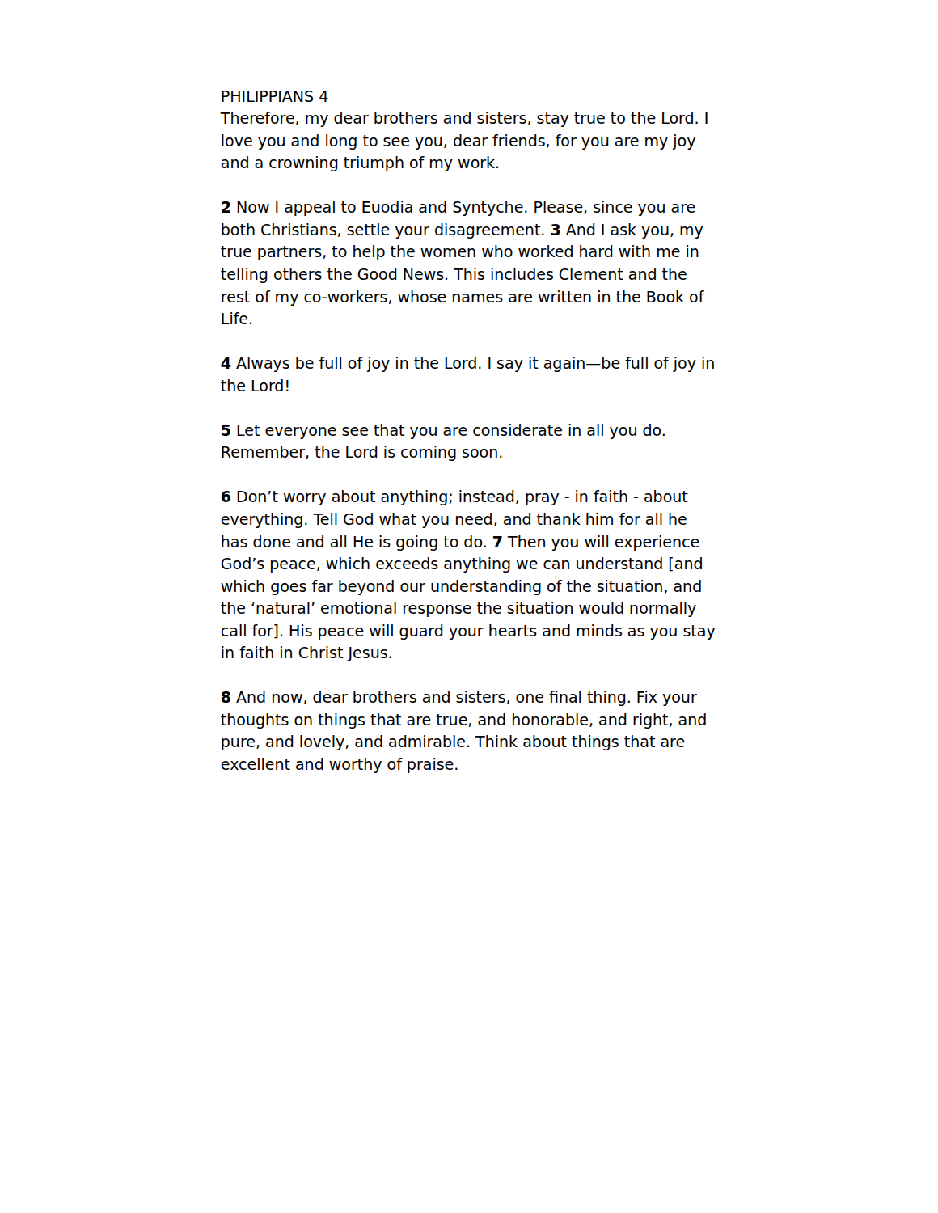PHILIPPIANS 4
Therefore, my dear brothers and sisters, stay true to the Lord. I love you and long to see you, dear friends, for you are my joy and a crowning triumph of my work.
2 Now I appeal to Euodia and Syntyche. Please, since you are both Christians, settle your disagreement. 3 And I ask you, my true partners, to help the women who worked hard with me in telling others the Good News. This includes Clement and the rest of my co-workers, whose names are written in the Book of Life.
4 Always be full of joy in the Lord. I say it again—be full of joy in the Lord!
5 Let everyone see that you are considerate in all you do. Remember, the Lord is coming soon.
6 Don’t worry about anything; instead, pray - in faith - about everything. Tell God what you need, and thank him for all he has done and all He is going to do. 7 Then you will experience God’s peace, which exceeds anything we can understand [and which goes far beyond our understanding of the situation, and the ‘natural’ emotional response the situation would normally call for]. His peace will guard your hearts and minds as you stay in faith in Christ Jesus.
8 And now, dear brothers and sisters, one final thing. Fix your thoughts on things that are true, and honorable, and right, and pure, and lovely, and admirable. Think about things that are excellent and worthy of praise.